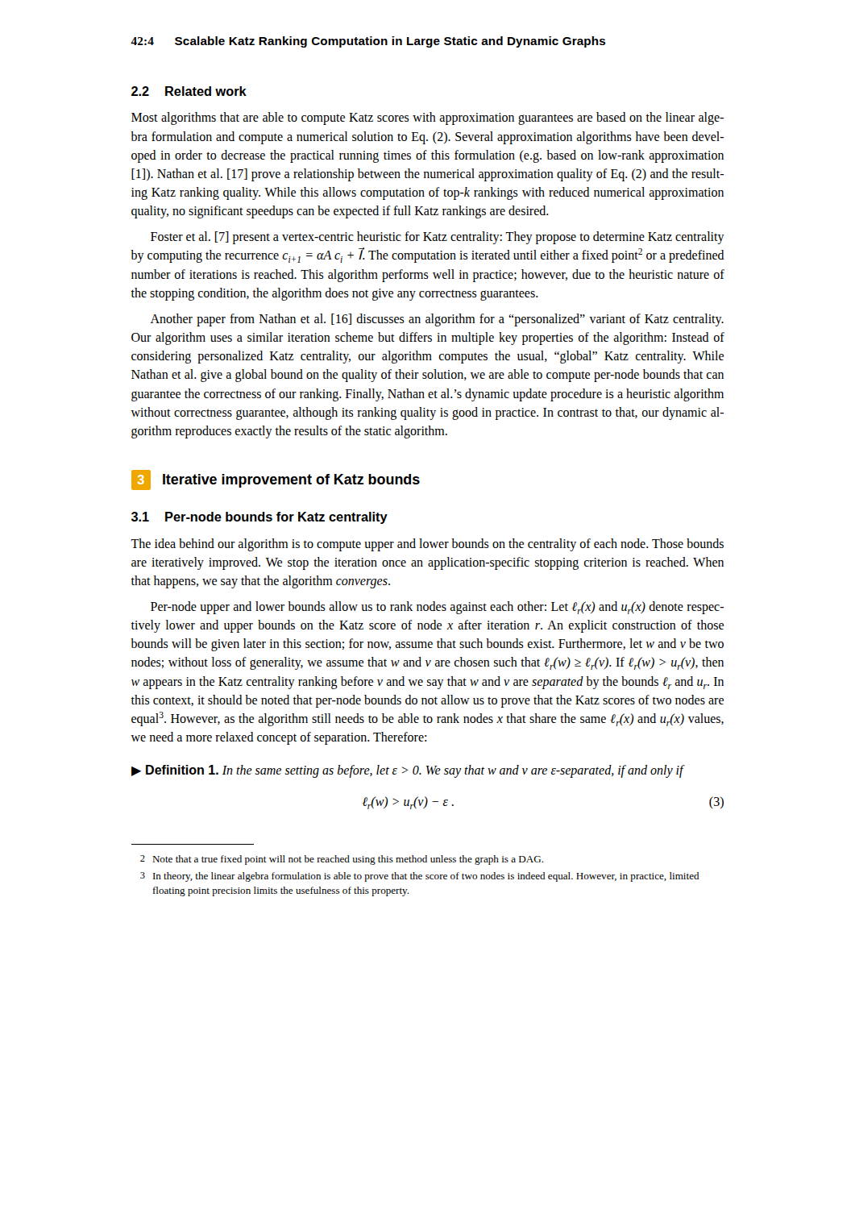42:4 Scalable Katz Ranking Computation in Large Static and Dynamic Graphs
2.2 Related work
Most algorithms that are able to compute Katz scores with approximation guarantees are based on the linear algebra formulation and compute a numerical solution to Eq. (2). Several approximation algorithms have been developed in order to decrease the practical running times of this formulation (e.g. based on low-rank approximation [1]). Nathan et al. [17] prove a relationship between the numerical approximation quality of Eq. (2) and the resulting Katz ranking quality. While this allows computation of top-k rankings with reduced numerical approximation quality, no significant speedups can be expected if full Katz rankings are desired.
Foster et al. [7] present a vertex-centric heuristic for Katz centrality: They propose to determine Katz centrality by computing the recurrence ci+1 = αA ci + I⃗. The computation is iterated until either a fixed point2 or a predefined number of iterations is reached. This algorithm performs well in practice; however, due to the heuristic nature of the stopping condition, the algorithm does not give any correctness guarantees.
Another paper from Nathan et al. [16] discusses an algorithm for a “personalized” variant of Katz centrality. Our algorithm uses a similar iteration scheme but differs in multiple key properties of the algorithm: Instead of considering personalized Katz centrality, our algorithm computes the usual, “global” Katz centrality. While Nathan et al. give a global bound on the quality of their solution, we are able to compute per-node bounds that can guarantee the correctness of our ranking. Finally, Nathan et al.’s dynamic update procedure is a heuristic algorithm without correctness guarantee, although its ranking quality is good in practice. In contrast to that, our dynamic algorithm reproduces exactly the results of the static algorithm.
3 Iterative improvement of Katz bounds
3.1 Per-node bounds for Katz centrality
The idea behind our algorithm is to compute upper and lower bounds on the centrality of each node. Those bounds are iteratively improved. We stop the iteration once an application-specific stopping criterion is reached. When that happens, we say that the algorithm converges.
Per-node upper and lower bounds allow us to rank nodes against each other: Let ℓr(x) and ur(x) denote respectively lower and upper bounds on the Katz score of node x after iteration r. An explicit construction of those bounds will be given later in this section; for now, assume that such bounds exist. Furthermore, let w and v be two nodes; without loss of generality, we assume that w and v are chosen such that ℓr(w) ≥ ℓr(v). If ℓr(w) > ur(v), then w appears in the Katz centrality ranking before v and we say that w and v are separated by the bounds ℓr and ur. In this context, it should be noted that per-node bounds do not allow us to prove that the Katz scores of two nodes are equal3. However, as the algorithm still needs to be able to rank nodes x that share the same ℓr(x) and ur(x) values, we need a more relaxed concept of separation. Therefore:
▶Definition 1. In the same setting as before, let ε > 0. We say that w and v are ε-separated, if and only if
ℓr(w) > ur(v) − ε .
(3)
2 Note that a true fixed point will not be reached using this method unless the graph is a DAG.
3 In theory, the linear algebra formulation is able to prove that the score of two nodes is indeed equal. However, in practice, limited floating point precision limits the usefulness of this property.